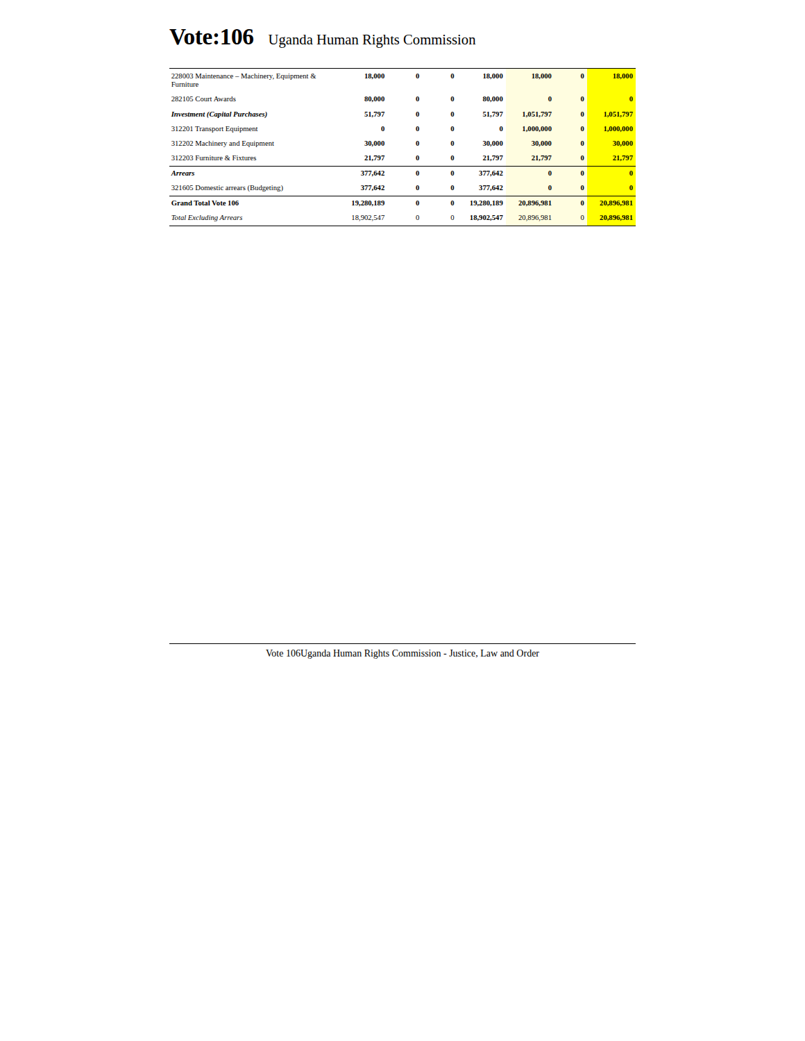Vote:106 Uganda Human Rights Commission
| 228003 Maintenance – Machinery, Equipment & Furniture | 18,000 | 0 | 0 | 18,000 | 18,000 | 0 | 18,000 |
| 282105 Court Awards | 80,000 | 0 | 0 | 80,000 | 0 | 0 | 0 |
| Investment (Capital Purchases) | 51,797 | 0 | 0 | 51,797 | 1,051,797 | 0 | 1,051,797 |
| 312201 Transport Equipment | 0 | 0 | 0 | 0 | 1,000,000 | 0 | 1,000,000 |
| 312202 Machinery and Equipment | 30,000 | 0 | 0 | 30,000 | 30,000 | 0 | 30,000 |
| 312203 Furniture & Fixtures | 21,797 | 0 | 0 | 21,797 | 21,797 | 0 | 21,797 |
| Arrears | 377,642 | 0 | 0 | 377,642 | 0 | 0 | 0 |
| 321605 Domestic arrears (Budgeting) | 377,642 | 0 | 0 | 377,642 | 0 | 0 | 0 |
| Grand Total Vote 106 | 19,280,189 | 0 | 0 | 19,280,189 | 20,896,981 | 0 | 20,896,981 |
| Total Excluding Arrears | 18,902,547 | 0 | 0 | 18,902,547 | 20,896,981 | 0 | 20,896,981 |
Vote 106Uganda Human Rights Commission - Justice, Law and Order